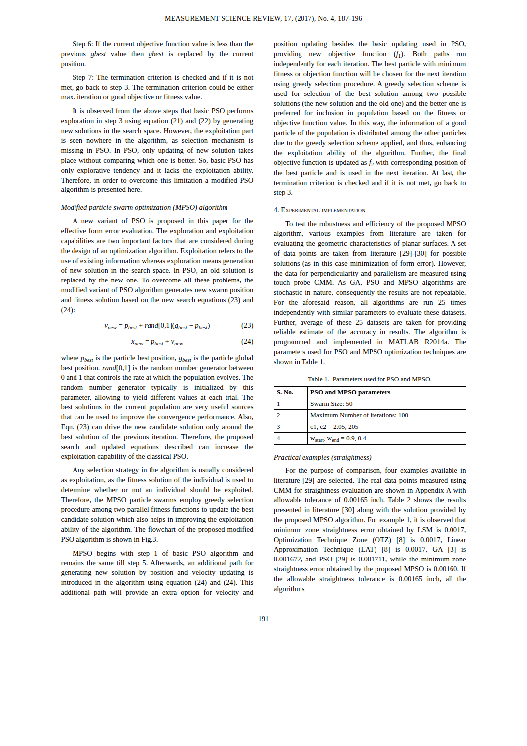MEASUREMENT SCIENCE REVIEW, 17, (2017), No. 4, 187-196
Step 6: If the current objective function value is less than the previous gbest value then gbest is replaced by the current position.
Step 7: The termination criterion is checked and if it is not met, go back to step 3. The termination criterion could be either max. iteration or good objective or fitness value.
It is observed from the above steps that basic PSO performs exploration in step 3 using equation (21) and (22) by generating new solutions in the search space. However, the exploitation part is seen nowhere in the algorithm, as selection mechanism is missing in PSO. In PSO, only updating of new solution takes place without comparing which one is better. So, basic PSO has only explorative tendency and it lacks the exploitation ability. Therefore, in order to overcome this limitation a modified PSO algorithm is presented here.
Modified particle swarm optimization (MPSO) algorithm
A new variant of PSO is proposed in this paper for the effective form error evaluation. The exploration and exploitation capabilities are two important factors that are considered during the design of an optimization algorithm. Exploitation refers to the use of existing information whereas exploration means generation of new solution in the search space. In PSO, an old solution is replaced by the new one. To overcome all these problems, the modified variant of PSO algorithm generates new swarm position and fitness solution based on the new search equations (23) and (24):
vnew = pbest + rand[0,1](gbest − pbest)(23)
xnew = pbest + vnew(24)
where pbest is the particle best position, gbest is the particle global best position. rand[0,1] is the random number generator between 0 and 1 that controls the rate at which the population evolves. The random number generator typically is initialized by this parameter, allowing to yield different values at each trial. The best solutions in the current population are very useful sources that can be used to improve the convergence performance. Also, Eqn. (23) can drive the new candidate solution only around the best solution of the previous iteration. Therefore, the proposed search and updated equations described can increase the exploitation capability of the classical PSO.
Any selection strategy in the algorithm is usually considered as exploitation, as the fitness solution of the individual is used to determine whether or not an individual should be exploited. Therefore, the MPSO particle swarms employ greedy selection procedure among two parallel fitness functions to update the best candidate solution which also helps in improving the exploitation ability of the algorithm. The flowchart of the proposed modified PSO algorithm is shown in Fig.3.
MPSO begins with step 1 of basic PSO algorithm and remains the same till step 5. Afterwards, an additional path for generating new solution by position and velocity updating is introduced in the algorithm using equation (24) and (24). This additional path will provide an extra option for velocity and position updating besides the basic updating used in PSO, providing new objective function (f1). Both paths run independently for each iteration. The best particle with minimum fitness or objection function will be chosen for the next iteration using greedy selection procedure. A greedy selection scheme is used for selection of the best solution among two possible solutions (the new solution and the old one) and the better one is preferred for inclusion in population based on the fitness or objective function value. In this way, the information of a good particle of the population is distributed among the other particles due to the greedy selection scheme applied, and thus, enhancing the exploitation ability of the algorithm. Further, the final objective function is updated as f2 with corresponding position of the best particle and is used in the next iteration. At last, the termination criterion is checked and if it is not met, go back to step 3.
4. Experimental implementation
To test the robustness and efficiency of the proposed MPSO algorithm, various examples from literature are taken for evaluating the geometric characteristics of planar surfaces. A set of data points are taken from literature [29]-[30] for possible solutions (as in this case minimization of form error). However, the data for perpendicularity and parallelism are measured using touch probe CMM. As GA, PSO and MPSO algorithms are stochastic in nature, consequently the results are not repeatable. For the aforesaid reason, all algorithms are run 25 times independently with similar parameters to evaluate these datasets. Further, average of these 25 datasets are taken for providing reliable estimate of the accuracy in results. The algorithm is programmed and implemented in MATLAB R2014a. The parameters used for PSO and MPSO optimization techniques are shown in Table 1.
Table 1. Parameters used for PSO and MPSO.
| S. No. | PSO and MPSO parameters |
| --- | --- |
| 1 | Swarm Size: 50 |
| 2 | Maximum Number of iterations: 100 |
| 3 | c1, c2 = 2.05, 205 |
| 4 | w start , w end = 0.9, 0.4 |
Practical examples (straightness)
For the purpose of comparison, four examples available in literature [29] are selected. The real data points measured using CMM for straightness evaluation are shown in Appendix A with allowable tolerance of 0.00165 inch. Table 2 shows the results presented in literature [30] along with the solution provided by the proposed MPSO algorithm. For example 1, it is observed that minimum zone straightness error obtained by LSM is 0.0017, Optimization Technique Zone (OTZ) [8] is 0.0017, Linear Approximation Technique (LAT) [8] is 0.0017, GA [3] is 0.001672, and PSO [29] is 0.001711, while the minimum zone straightness error obtained by the proposed MPSO is 0.00160. If the allowable straightness tolerance is 0.00165 inch, all the algorithms
191